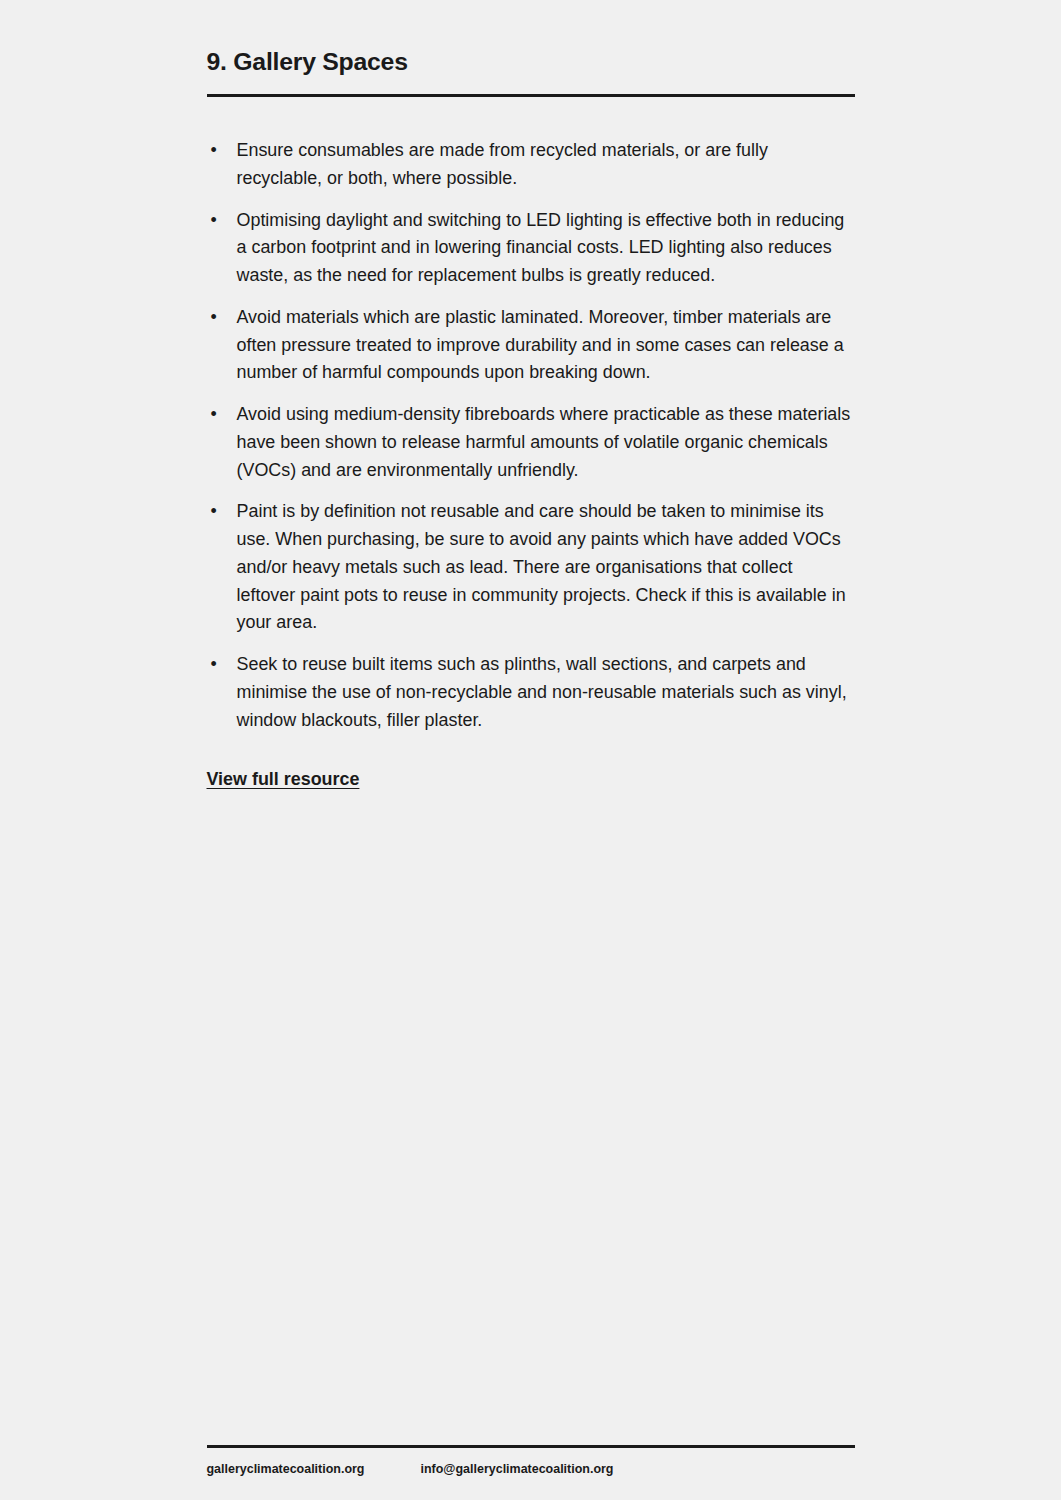9. Gallery Spaces
Ensure consumables are made from recycled materials, or are fully recyclable, or both, where possible.
Optimising daylight and switching to LED lighting is effective both in reducing a carbon footprint and in lowering financial costs. LED lighting also reduces waste, as the need for replacement bulbs is greatly reduced.
Avoid materials which are plastic laminated. Moreover, timber materials are often pressure treated to improve durability and in some cases can release a number of harmful compounds upon breaking down.
Avoid using medium-density fibreboards where practicable as these materials have been shown to release harmful amounts of volatile organic chemicals (VOCs) and are environmentally unfriendly.
Paint is by definition not reusable and care should be taken to minimise its use. When purchasing, be sure to avoid any paints which have added VOCs and/or heavy metals such as lead. There are organisations that collect leftover paint pots to reuse in community projects. Check if this is available in your area.
Seek to reuse built items such as plinths, wall sections, and carpets and minimise the use of non-recyclable and non-reusable materials such as vinyl, window blackouts, filler plaster.
View full resource
galleryclimatecoalition.org info@galleryclimatecoalition.org